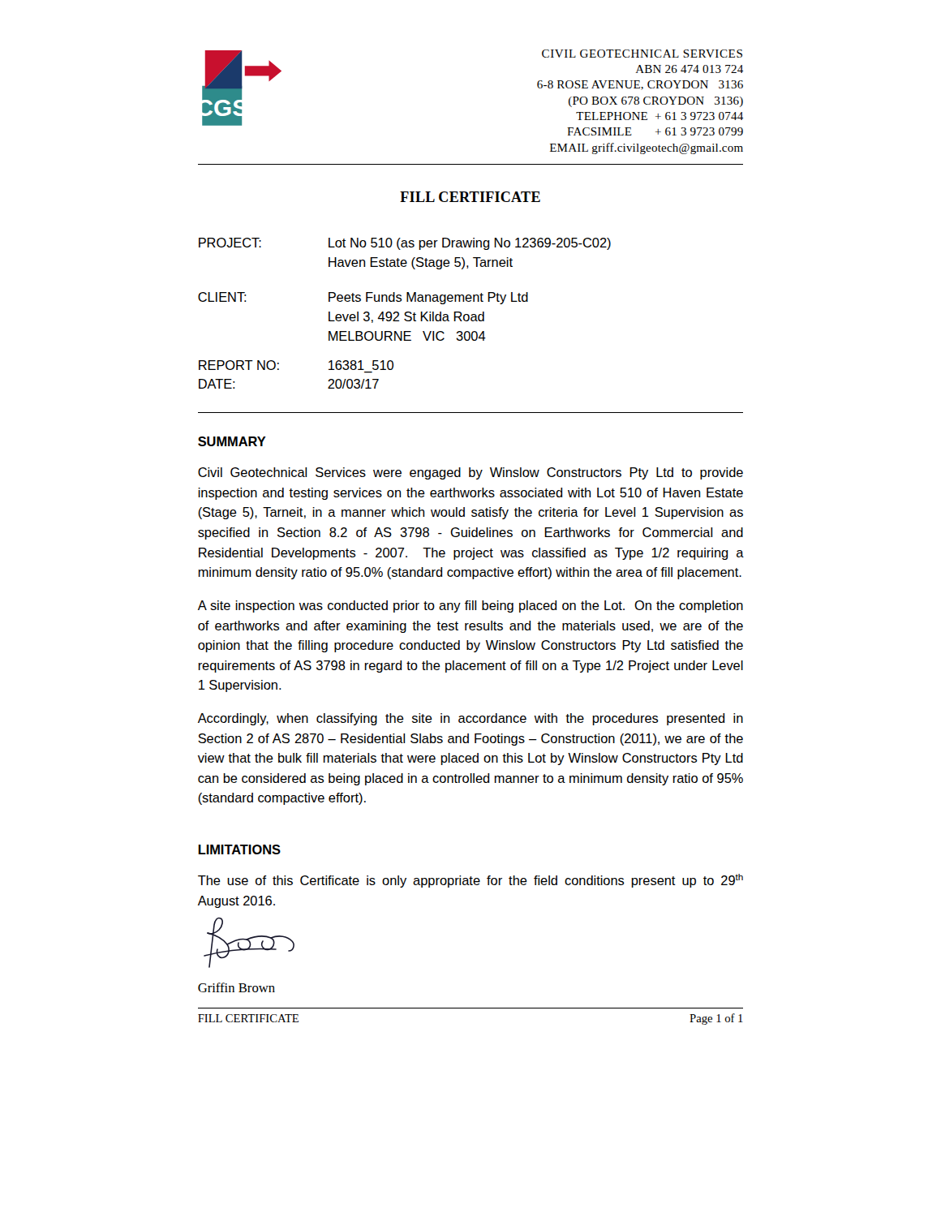CGS
CIVIL GEOTECHNICAL SERVICES
ABN 26 474 013 724
6-8 ROSE AVENUE, CROYDON 3136
(PO BOX 678 CROYDON 3136)
TELEPHONE + 61 3 9723 0744
FACSIMILE + 61 3 9723 0799
EMAIL griff.civilgeotech@gmail.com
FILL CERTIFICATE
| PROJECT: | Lot No 510 (as per Drawing No 12369-205-C02) Haven Estate (Stage 5), Tarneit |
| CLIENT: | Peets Funds Management Pty Ltd Level 3, 492 St Kilda Road MELBOURNE VIC 3004 |
| REPORT NO: | 16381_510 |
| DATE: | 20/03/17 |
SUMMARY
Civil Geotechnical Services were engaged by Winslow Constructors Pty Ltd to provide inspection and testing services on the earthworks associated with Lot 510 of Haven Estate (Stage 5), Tarneit, in a manner which would satisfy the criteria for Level 1 Supervision as specified in Section 8.2 of AS 3798 - Guidelines on Earthworks for Commercial and Residential Developments - 2007. The project was classified as Type 1/2 requiring a minimum density ratio of 95.0% (standard compactive effort) within the area of fill placement.
A site inspection was conducted prior to any fill being placed on the Lot. On the completion of earthworks and after examining the test results and the materials used, we are of the opinion that the filling procedure conducted by Winslow Constructors Pty Ltd satisfied the requirements of AS 3798 in regard to the placement of fill on a Type 1/2 Project under Level 1 Supervision.
Accordingly, when classifying the site in accordance with the procedures presented in Section 2 of AS 2870 – Residential Slabs and Footings – Construction (2011), we are of the view that the bulk fill materials that were placed on this Lot by Winslow Constructors Pty Ltd can be considered as being placed in a controlled manner to a minimum density ratio of 95% (standard compactive effort).
LIMITATIONS
The use of this Certificate is only appropriate for the field conditions present up to 29th August 2016.
Griffin Brown
FILL CERTIFICATE Page 1 of 1